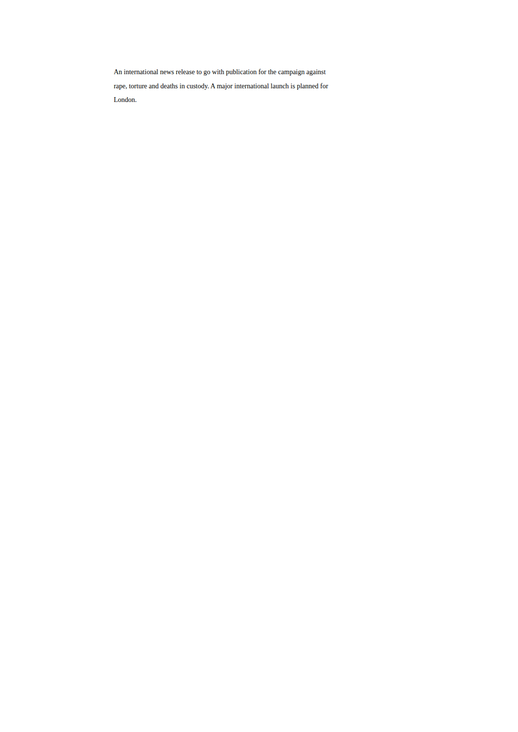An international news release to go with publication for the campaign against rape, torture and deaths in custody. A major international launch is planned for London.